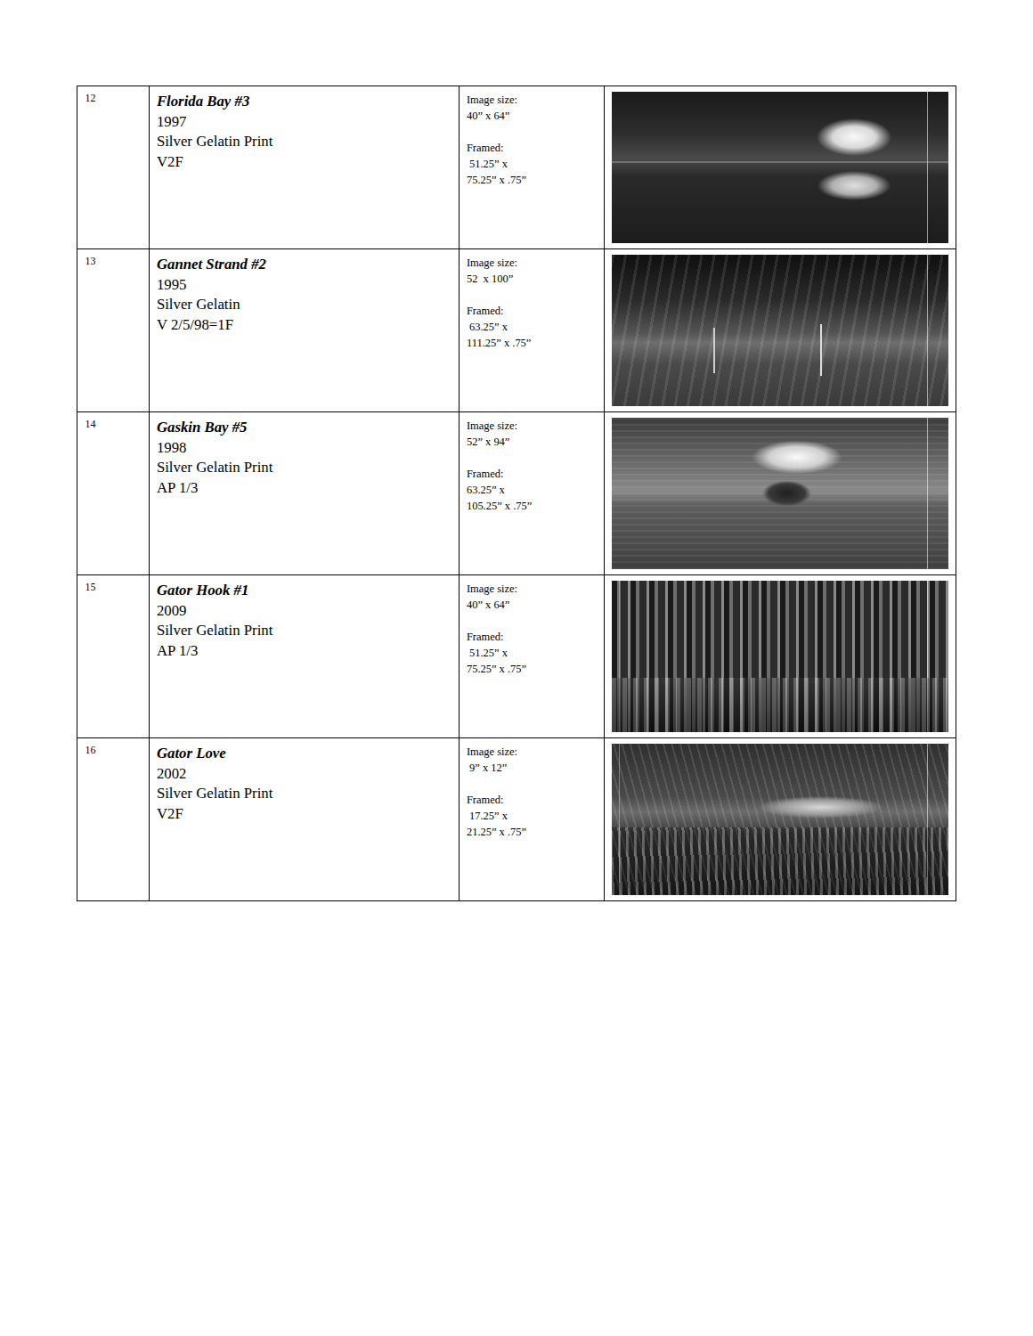| 12 | Florida Bay #3 1997 Silver Gelatin Print V2F | Image size: 40” x 64” Framed: 51.25” x 75.25” x .75” | |
| 13 | Gannet Strand #2 1995 Silver Gelatin V 2/5/98=1F | Image size: 52 x 100” Framed: 63.25” x 111.25” x .75” | |
| 14 | Gaskin Bay #5 1998 Silver Gelatin Print AP 1/3 | Image size: 52” x 94” Framed: 63.25” x 105.25” x .75” | |
| 15 | Gator Hook #1 2009 Silver Gelatin Print AP 1/3 | Image size: 40” x 64” Framed: 51.25” x 75.25” x .75” | |
| 16 | Gator Love 2002 Silver Gelatin Print V2F | Image size: 9” x 12” Framed: 17.25” x 21.25” x .75” | |